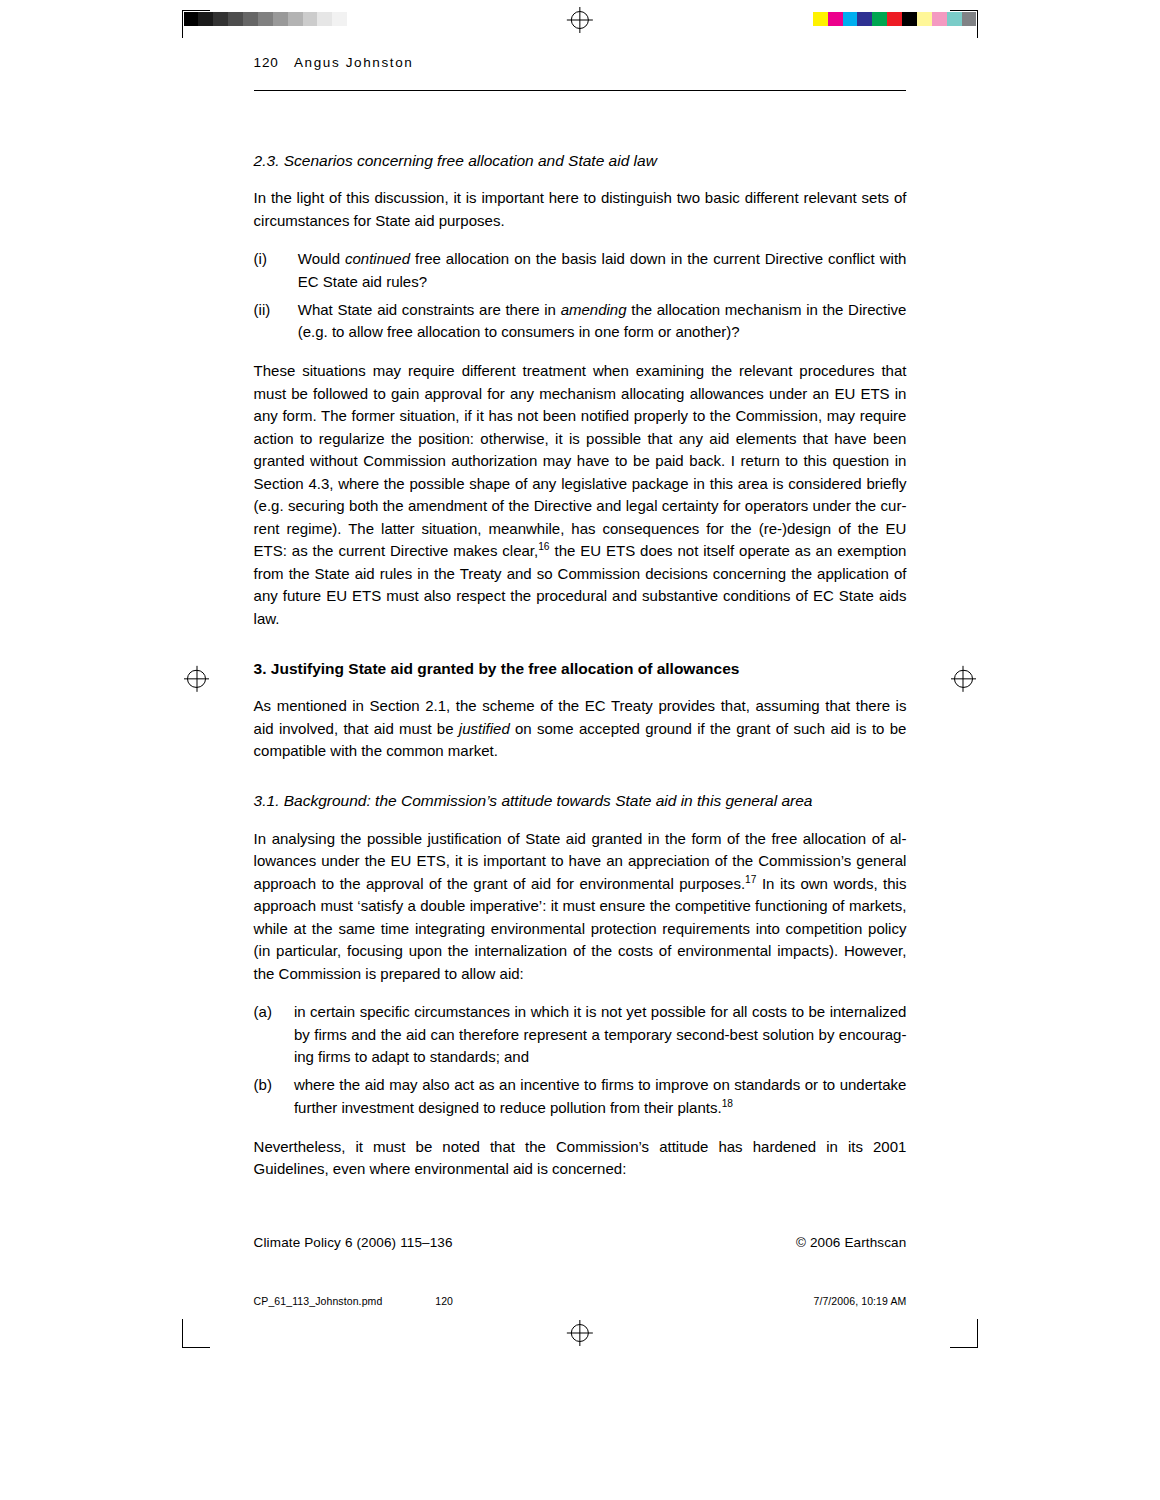120 Angus Johnston
2.3. Scenarios concerning free allocation and State aid law
In the light of this discussion, it is important here to distinguish two basic different relevant sets of circumstances for State aid purposes.
(i) Would continued free allocation on the basis laid down in the current Directive conflict with EC State aid rules?
(ii) What State aid constraints are there in amending the allocation mechanism in the Directive (e.g. to allow free allocation to consumers in one form or another)?
These situations may require different treatment when examining the relevant procedures that must be followed to gain approval for any mechanism allocating allowances under an EU ETS in any form. The former situation, if it has not been notified properly to the Commission, may require action to regularize the position: otherwise, it is possible that any aid elements that have been granted without Commission authorization may have to be paid back. I return to this question in Section 4.3, where the possible shape of any legislative package in this area is considered briefly (e.g. securing both the amendment of the Directive and legal certainty for operators under the current regime). The latter situation, meanwhile, has consequences for the (re-)design of the EU ETS: as the current Directive makes clear,16 the EU ETS does not itself operate as an exemption from the State aid rules in the Treaty and so Commission decisions concerning the application of any future EU ETS must also respect the procedural and substantive conditions of EC State aids law.
3. Justifying State aid granted by the free allocation of allowances
As mentioned in Section 2.1, the scheme of the EC Treaty provides that, assuming that there is aid involved, that aid must be justified on some accepted ground if the grant of such aid is to be compatible with the common market.
3.1. Background: the Commission’s attitude towards State aid in this general area
In analysing the possible justification of State aid granted in the form of the free allocation of allowances under the EU ETS, it is important to have an appreciation of the Commission’s general approach to the approval of the grant of aid for environmental purposes.17 In its own words, this approach must ‘satisfy a double imperative’: it must ensure the competitive functioning of markets, while at the same time integrating environmental protection requirements into competition policy (in particular, focusing upon the internalization of the costs of environmental impacts). However, the Commission is prepared to allow aid:
(a) in certain specific circumstances in which it is not yet possible for all costs to be internalized by firms and the aid can therefore represent a temporary second-best solution by encouraging firms to adapt to standards; and
(b) where the aid may also act as an incentive to firms to improve on standards or to undertake further investment designed to reduce pollution from their plants.18
Nevertheless, it must be noted that the Commission’s attitude has hardened in its 2001 Guidelines, even where environmental aid is concerned:
Climate Policy 6 (2006) 115–136
© 2006 Earthscan
CP_61_113_Johnston.pmd120
7/7/2006, 10:19 AM